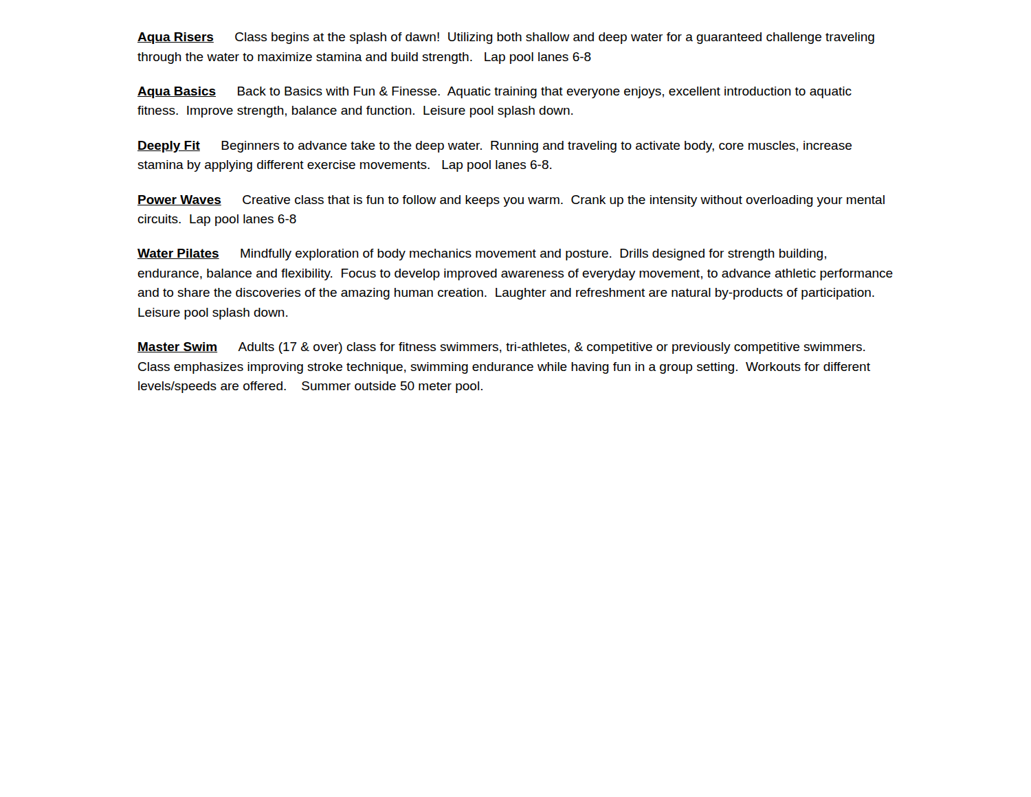Aqua Risers Class begins at the splash of dawn! Utilizing both shallow and deep water for a guaranteed challenge traveling through the water to maximize stamina and build strength. Lap pool lanes 6-8
Aqua Basics Back to Basics with Fun & Finesse. Aquatic training that everyone enjoys, excellent introduction to aquatic fitness. Improve strength, balance and function. Leisure pool splash down.
Deeply Fit Beginners to advance take to the deep water. Running and traveling to activate body, core muscles, increase stamina by applying different exercise movements. Lap pool lanes 6-8.
Power Waves Creative class that is fun to follow and keeps you warm. Crank up the intensity without overloading your mental circuits. Lap pool lanes 6-8
Water Pilates Mindfully exploration of body mechanics movement and posture. Drills designed for strength building, endurance, balance and flexibility. Focus to develop improved awareness of everyday movement, to advance athletic performance and to share the discoveries of the amazing human creation. Laughter and refreshment are natural by-products of participation. Leisure pool splash down.
Master Swim Adults (17 & over) class for fitness swimmers, tri-athletes, & competitive or previously competitive swimmers. Class emphasizes improving stroke technique, swimming endurance while having fun in a group setting. Workouts for different levels/speeds are offered. Summer outside 50 meter pool.